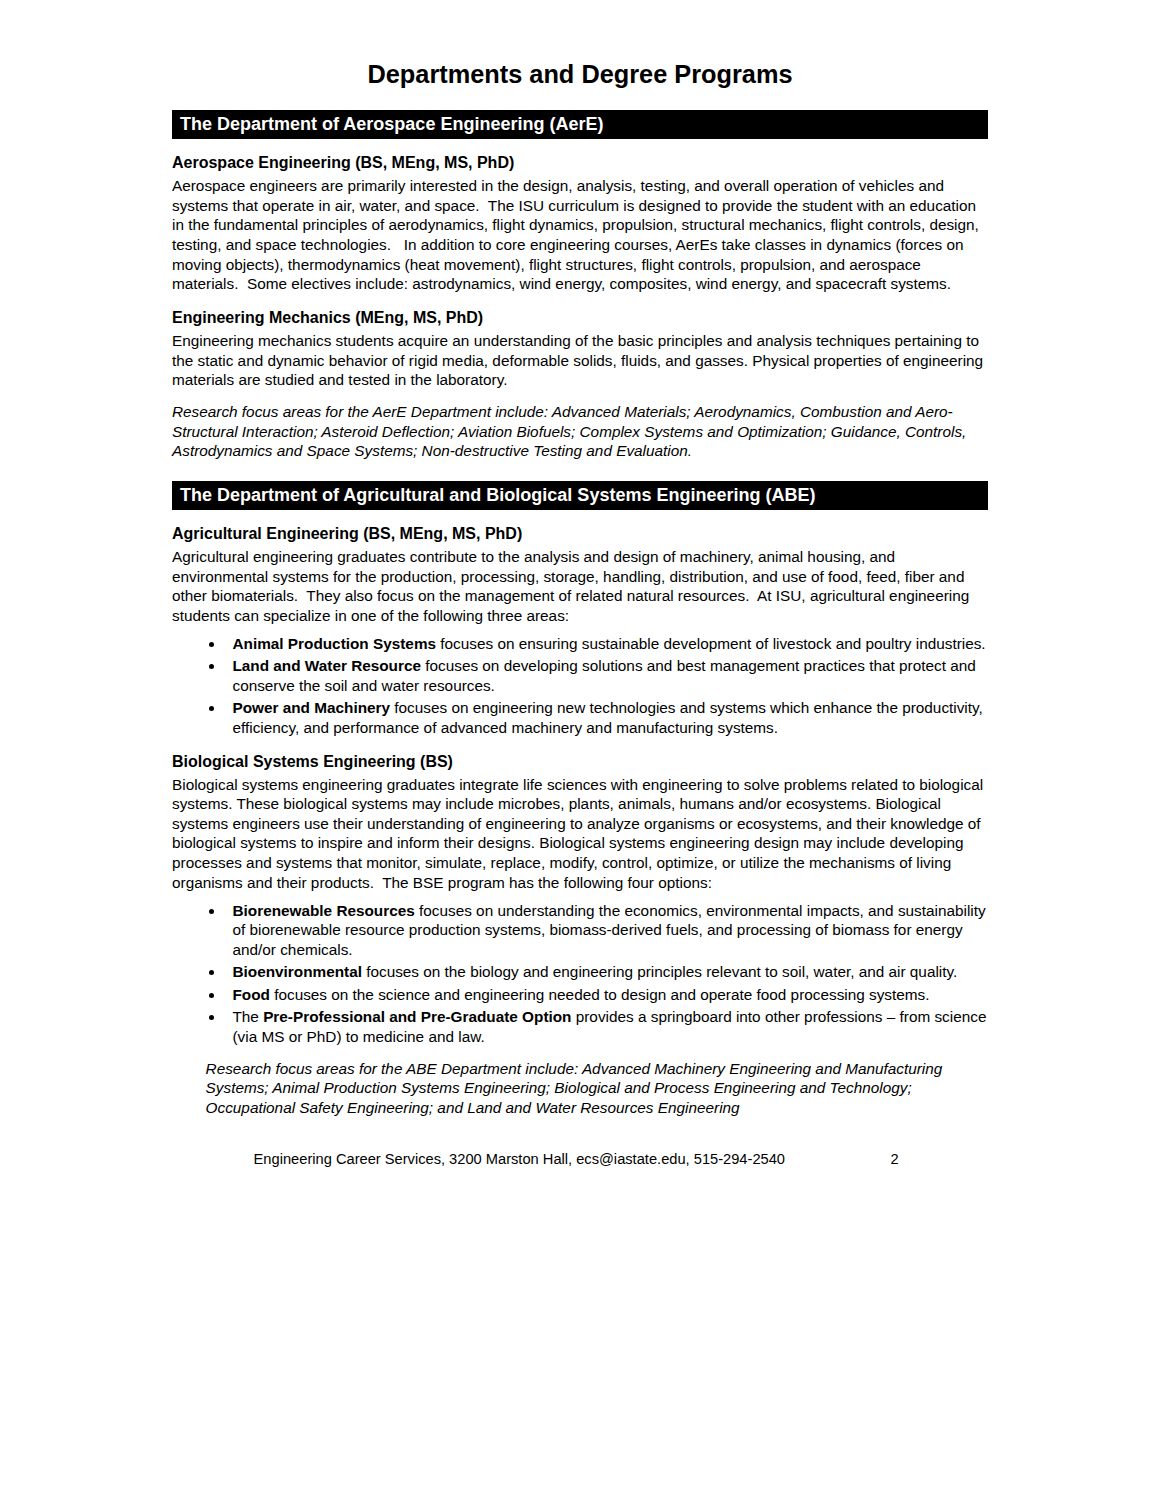Departments and Degree Programs
The Department of Aerospace Engineering (AerE)
Aerospace Engineering (BS, MEng, MS, PhD)
Aerospace engineers are primarily interested in the design, analysis, testing, and overall operation of vehicles and systems that operate in air, water, and space. The ISU curriculum is designed to provide the student with an education in the fundamental principles of aerodynamics, flight dynamics, propulsion, structural mechanics, flight controls, design, testing, and space technologies. In addition to core engineering courses, AerEs take classes in dynamics (forces on moving objects), thermodynamics (heat movement), flight structures, flight controls, propulsion, and aerospace materials. Some electives include: astrodynamics, wind energy, composites, wind energy, and spacecraft systems.
Engineering Mechanics (MEng, MS, PhD)
Engineering mechanics students acquire an understanding of the basic principles and analysis techniques pertaining to the static and dynamic behavior of rigid media, deformable solids, fluids, and gasses. Physical properties of engineering materials are studied and tested in the laboratory.
Research focus areas for the AerE Department include: Advanced Materials; Aerodynamics, Combustion and Aero-Structural Interaction; Asteroid Deflection; Aviation Biofuels; Complex Systems and Optimization; Guidance, Controls, Astrodynamics and Space Systems; Non-destructive Testing and Evaluation.
The Department of Agricultural and Biological Systems Engineering (ABE)
Agricultural Engineering (BS, MEng, MS, PhD)
Agricultural engineering graduates contribute to the analysis and design of machinery, animal housing, and environmental systems for the production, processing, storage, handling, distribution, and use of food, feed, fiber and other biomaterials. They also focus on the management of related natural resources. At ISU, agricultural engineering students can specialize in one of the following three areas:
Animal Production Systems focuses on ensuring sustainable development of livestock and poultry industries.
Land and Water Resource focuses on developing solutions and best management practices that protect and conserve the soil and water resources.
Power and Machinery focuses on engineering new technologies and systems which enhance the productivity, efficiency, and performance of advanced machinery and manufacturing systems.
Biological Systems Engineering (BS)
Biological systems engineering graduates integrate life sciences with engineering to solve problems related to biological systems. These biological systems may include microbes, plants, animals, humans and/or ecosystems. Biological systems engineers use their understanding of engineering to analyze organisms or ecosystems, and their knowledge of biological systems to inspire and inform their designs. Biological systems engineering design may include developing processes and systems that monitor, simulate, replace, modify, control, optimize, or utilize the mechanisms of living organisms and their products. The BSE program has the following four options:
Biorenewable Resources focuses on understanding the economics, environmental impacts, and sustainability of biorenewable resource production systems, biomass-derived fuels, and processing of biomass for energy and/or chemicals.
Bioenvironmental focuses on the biology and engineering principles relevant to soil, water, and air quality.
Food focuses on the science and engineering needed to design and operate food processing systems.
The Pre-Professional and Pre-Graduate Option provides a springboard into other professions – from science (via MS or PhD) to medicine and law.
Research focus areas for the ABE Department include: Advanced Machinery Engineering and Manufacturing Systems; Animal Production Systems Engineering; Biological and Process Engineering and Technology; Occupational Safety Engineering; and Land and Water Resources Engineering
Engineering Career Services, 3200 Marston Hall, ecs@iastate.edu, 515-294-2540 2